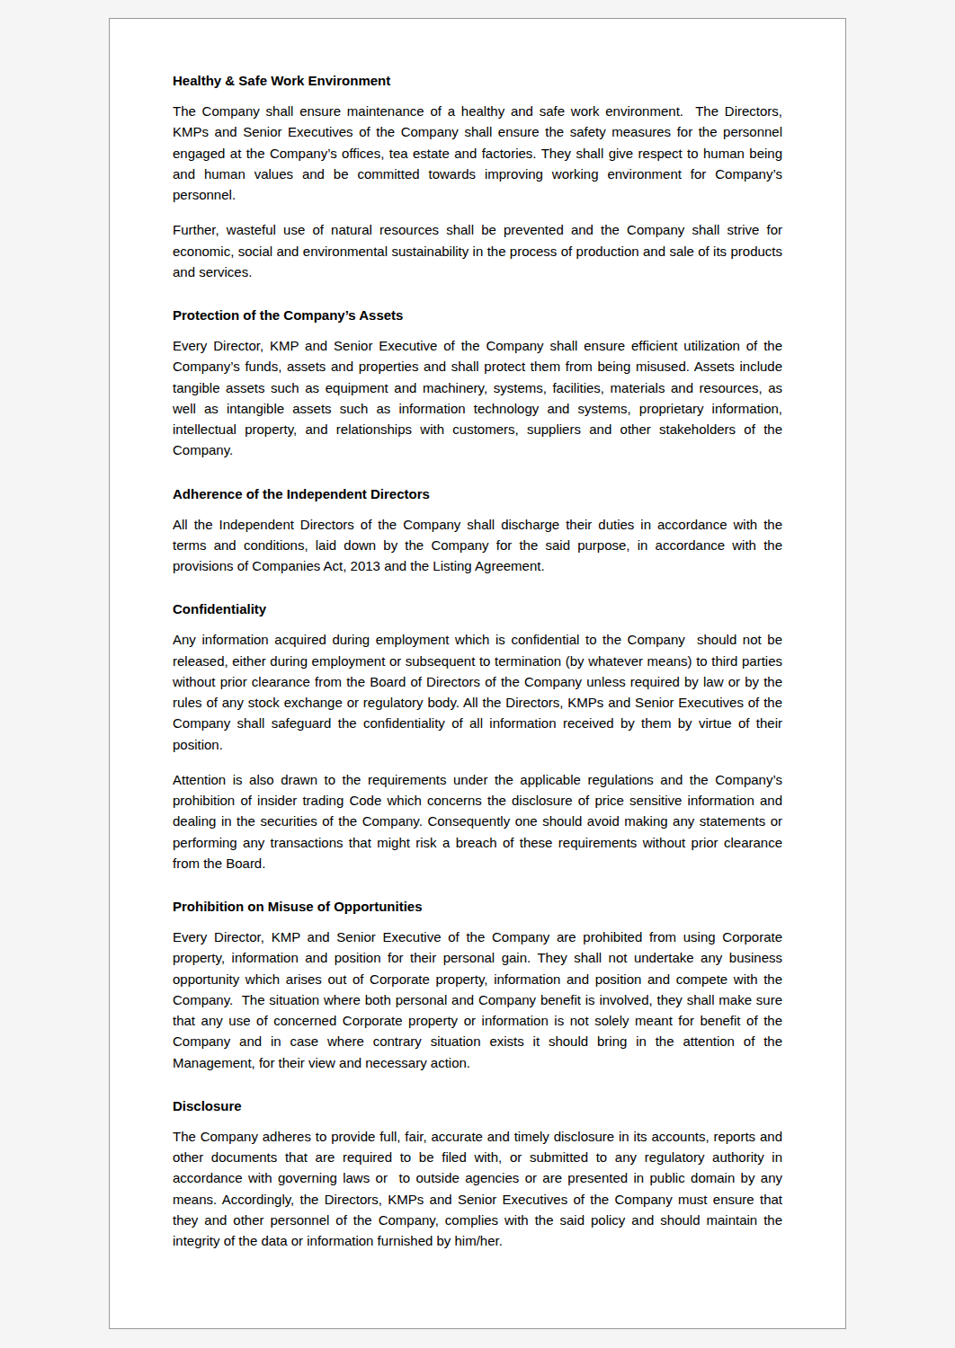Healthy & Safe Work Environment
The Company shall ensure maintenance of a healthy and safe work environment. The Directors, KMPs and Senior Executives of the Company shall ensure the safety measures for the personnel engaged at the Company’s offices, tea estate and factories. They shall give respect to human being and human values and be committed towards improving working environment for Company’s personnel.
Further, wasteful use of natural resources shall be prevented and the Company shall strive for economic, social and environmental sustainability in the process of production and sale of its products and services.
Protection of the Company’s Assets
Every Director, KMP and Senior Executive of the Company shall ensure efficient utilization of the Company’s funds, assets and properties and shall protect them from being misused. Assets include tangible assets such as equipment and machinery, systems, facilities, materials and resources, as well as intangible assets such as information technology and systems, proprietary information, intellectual property, and relationships with customers, suppliers and other stakeholders of the Company.
Adherence of the Independent Directors
All the Independent Directors of the Company shall discharge their duties in accordance with the terms and conditions, laid down by the Company for the said purpose, in accordance with the provisions of Companies Act, 2013 and the Listing Agreement.
Confidentiality
Any information acquired during employment which is confidential to the Company should not be released, either during employment or subsequent to termination (by whatever means) to third parties without prior clearance from the Board of Directors of the Company unless required by law or by the rules of any stock exchange or regulatory body. All the Directors, KMPs and Senior Executives of the Company shall safeguard the confidentiality of all information received by them by virtue of their position.
Attention is also drawn to the requirements under the applicable regulations and the Company’s prohibition of insider trading Code which concerns the disclosure of price sensitive information and dealing in the securities of the Company. Consequently one should avoid making any statements or performing any transactions that might risk a breach of these requirements without prior clearance from the Board.
Prohibition on Misuse of Opportunities
Every Director, KMP and Senior Executive of the Company are prohibited from using Corporate property, information and position for their personal gain. They shall not undertake any business opportunity which arises out of Corporate property, information and position and compete with the Company. The situation where both personal and Company benefit is involved, they shall make sure that any use of concerned Corporate property or information is not solely meant for benefit of the Company and in case where contrary situation exists it should bring in the attention of the Management, for their view and necessary action.
Disclosure
The Company adheres to provide full, fair, accurate and timely disclosure in its accounts, reports and other documents that are required to be filed with, or submitted to any regulatory authority in accordance with governing laws or to outside agencies or are presented in public domain by any means. Accordingly, the Directors, KMPs and Senior Executives of the Company must ensure that they and other personnel of the Company, complies with the said policy and should maintain the integrity of the data or information furnished by him/her.